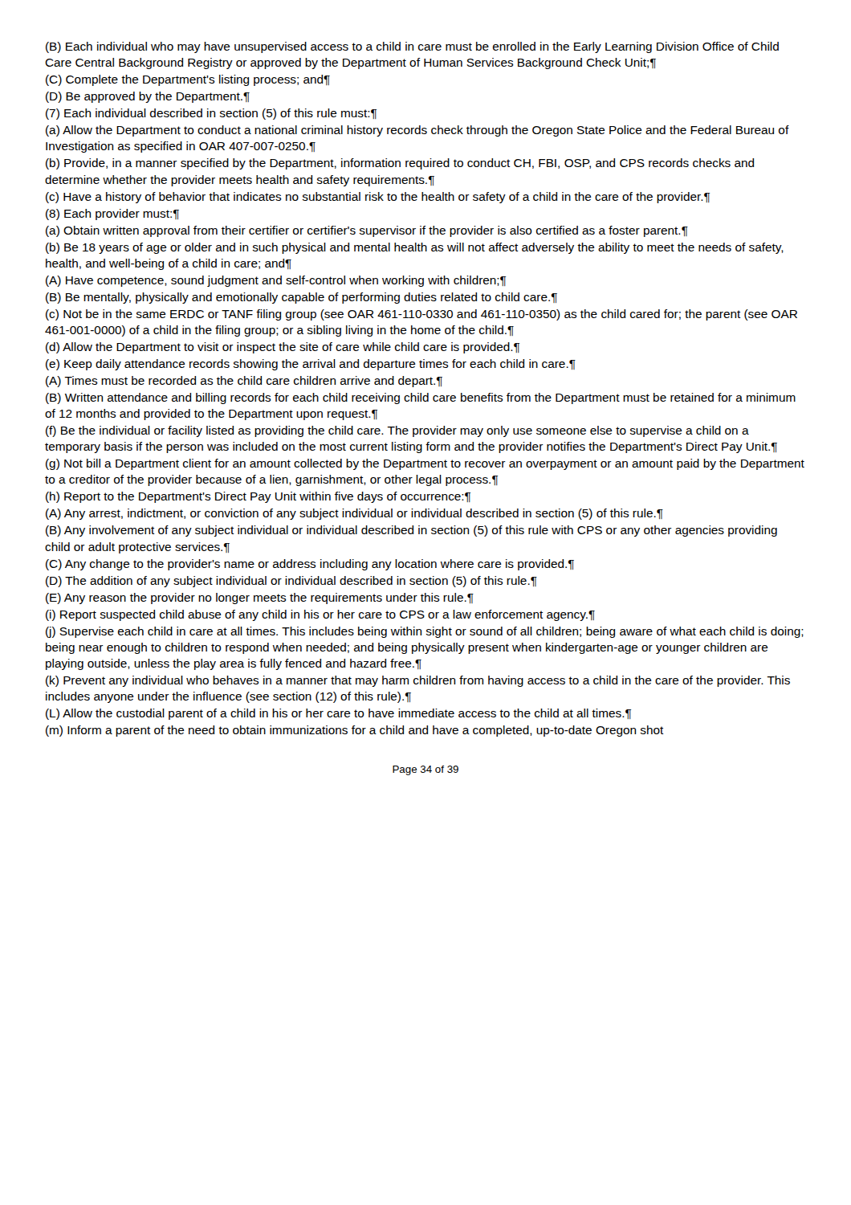(B) Each individual who may have unsupervised access to a child in care must be enrolled in the Early Learning Division Office of Child Care Central Background Registry or approved by the Department of Human Services Background Check Unit;¶
(C) Complete the Department's listing process; and¶
(D) Be approved by the Department.¶
(7) Each individual described in section (5) of this rule must:¶
(a) Allow the Department to conduct a national criminal history records check through the Oregon State Police and the Federal Bureau of Investigation as specified in OAR 407-007-0250.¶
(b) Provide, in a manner specified by the Department, information required to conduct CH, FBI, OSP, and CPS records checks and determine whether the provider meets health and safety requirements.¶
(c) Have a history of behavior that indicates no substantial risk to the health or safety of a child in the care of the provider.¶
(8) Each provider must:¶
(a) Obtain written approval from their certifier or certifier's supervisor if the provider is also certified as a foster parent.¶
(b) Be 18 years of age or older and in such physical and mental health as will not affect adversely the ability to meet the needs of safety, health, and well-being of a child in care; and¶
(A) Have competence, sound judgment and self-control when working with children;¶
(B) Be mentally, physically and emotionally capable of performing duties related to child care.¶
(c) Not be in the same ERDC or TANF filing group (see OAR 461-110-0330 and 461-110-0350) as the child cared for; the parent (see OAR 461-001-0000) of a child in the filing group; or a sibling living in the home of the child.¶
(d) Allow the Department to visit or inspect the site of care while child care is provided.¶
(e) Keep daily attendance records showing the arrival and departure times for each child in care.¶
(A) Times must be recorded as the child care children arrive and depart.¶
(B) Written attendance and billing records for each child receiving child care benefits from the Department must be retained for a minimum of 12 months and provided to the Department upon request.¶
(f) Be the individual or facility listed as providing the child care. The provider may only use someone else to supervise a child on a temporary basis if the person was included on the most current listing form and the provider notifies the Department's Direct Pay Unit.¶
(g) Not bill a Department client for an amount collected by the Department to recover an overpayment or an amount paid by the Department to a creditor of the provider because of a lien, garnishment, or other legal process.¶
(h) Report to the Department's Direct Pay Unit within five days of occurrence:¶
(A) Any arrest, indictment, or conviction of any subject individual or individual described in section (5) of this rule.¶
(B) Any involvement of any subject individual or individual described in section (5) of this rule with CPS or any other agencies providing child or adult protective services.¶
(C) Any change to the provider's name or address including any location where care is provided.¶
(D) The addition of any subject individual or individual described in section (5) of this rule.¶
(E) Any reason the provider no longer meets the requirements under this rule.¶
(i) Report suspected child abuse of any child in his or her care to CPS or a law enforcement agency.¶
(j) Supervise each child in care at all times. This includes being within sight or sound of all children; being aware of what each child is doing; being near enough to children to respond when needed; and being physically present when kindergarten-age or younger children are playing outside, unless the play area is fully fenced and hazard free.¶
(k) Prevent any individual who behaves in a manner that may harm children from having access to a child in the care of the provider. This includes anyone under the influence (see section (12) of this rule).¶
(L) Allow the custodial parent of a child in his or her care to have immediate access to the child at all times.¶
(m) Inform a parent of the need to obtain immunizations for a child and have a completed, up-to-date Oregon shot
Page 34 of 39